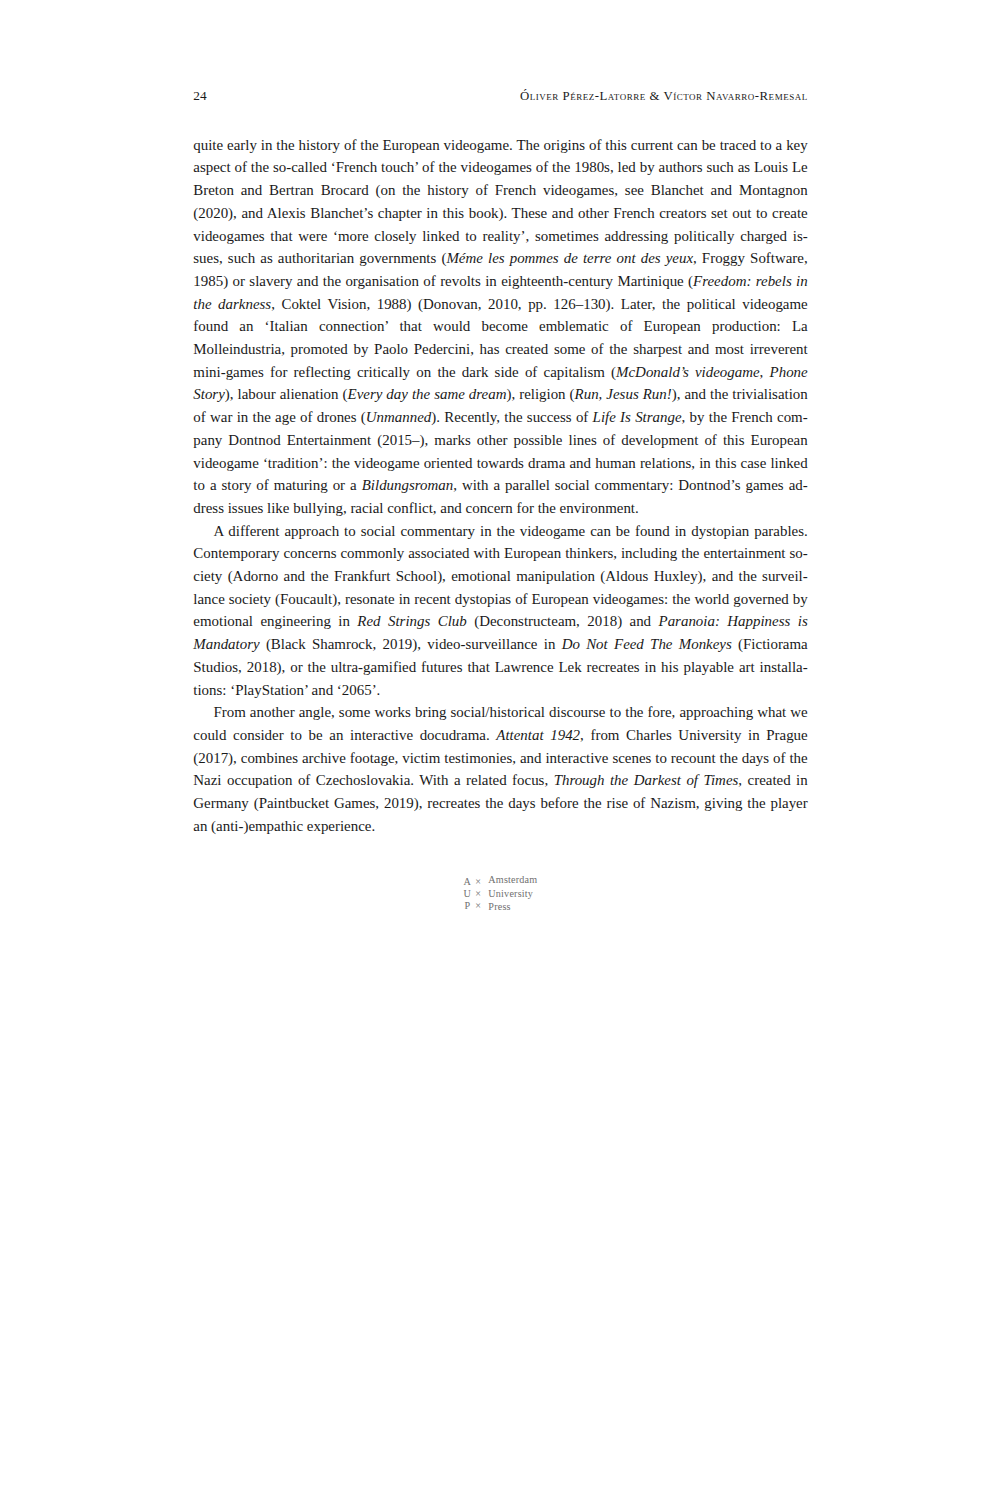24 Óliver Pérez-Latorre & Víctor Navarro-Remesal
quite early in the history of the European videogame. The origins of this current can be traced to a key aspect of the so-called ‘French touch’ of the videogames of the 1980s, led by authors such as Louis Le Breton and Bertran Brocard (on the history of French videogames, see Blanchet and Montagnon (2020), and Alexis Blanchet’s chapter in this book). These and other French creators set out to create videogames that were ‘more closely linked to reality’, sometimes addressing politically charged issues, such as authoritarian governments (Méme les pommes de terre ont des yeux, Froggy Software, 1985) or slavery and the organisation of revolts in eighteenth-century Martinique (Freedom: rebels in the darkness, Coktel Vision, 1988) (Donovan, 2010, pp. 126–130). Later, the political videogame found an ‘Italian connection’ that would become emblematic of European production: La Molleindustria, promoted by Paolo Pedercini, has created some of the sharpest and most irreverent mini-games for reflecting critically on the dark side of capitalism (McDonald’s videogame, Phone Story), labour alienation (Every day the same dream), religion (Run, Jesus Run!), and the trivialisation of war in the age of drones (Unmanned). Recently, the success of Life Is Strange, by the French company Dontnod Entertainment (2015–), marks other possible lines of development of this European videogame ‘tradition’: the videogame oriented towards drama and human relations, in this case linked to a story of maturing or a Bildungsroman, with a parallel social commentary: Dontnod’s games address issues like bullying, racial conflict, and concern for the environment.
A different approach to social commentary in the videogame can be found in dystopian parables. Contemporary concerns commonly associated with European thinkers, including the entertainment society (Adorno and the Frankfurt School), emotional manipulation (Aldous Huxley), and the surveillance society (Foucault), resonate in recent dystopias of European videogames: the world governed by emotional engineering in Red Strings Club (Deconstructeam, 2018) and Paranoia: Happiness is Mandatory (Black Shamrock, 2019), video-surveillance in Do Not Feed The Monkeys (Fictiorama Studios, 2018), or the ultra-gamified futures that Lawrence Lek recreates in his playable art installations: ‘PlayStation’ and ‘2065’.
From another angle, some works bring social/historical discourse to the fore, approaching what we could consider to be an interactive docudrama. Attentat 1942, from Charles University in Prague (2017), combines archive footage, victim testimonies, and interactive scenes to recount the days of the Nazi occupation of Czechoslovakia. With a related focus, Through the Darkest of Times, created in Germany (Paintbucket Games, 2019), recreates the days before the rise of Nazism, giving the player an (anti-)empathic experience.
A× U× P×
Amsterdam
University
Press